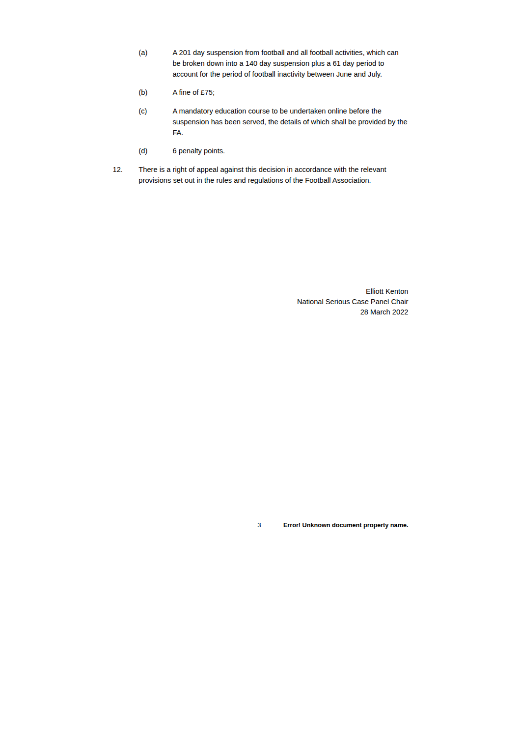(a)
A 201 day suspension from football and all football activities, which can be broken down into a 140 day suspension plus a 61 day period to account for the period of football inactivity between June and July.
(b)
A fine of £75;
(c)
A mandatory education course to be undertaken online before the suspension has been served, the details of which shall be provided by the FA.
(d)
6 penalty points.
12.
There is a right of appeal against this decision in accordance with the relevant provisions set out in the rules and regulations of the Football Association.
Elliott Kenton
National Serious Case Panel Chair
28 March 2022
3
Error! Unknown document property name.